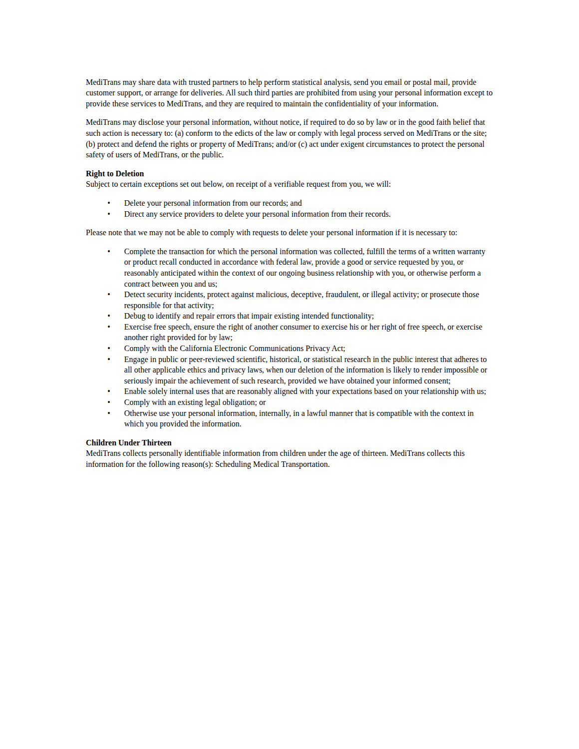MediTrans may share data with trusted partners to help perform statistical analysis, send you email or postal mail, provide customer support, or arrange for deliveries. All such third parties are prohibited from using your personal information except to provide these services to MediTrans, and they are required to maintain the confidentiality of your information.
MediTrans may disclose your personal information, without notice, if required to do so by law or in the good faith belief that such action is necessary to: (a) conform to the edicts of the law or comply with legal process served on MediTrans or the site; (b) protect and defend the rights or property of MediTrans; and/or (c) act under exigent circumstances to protect the personal safety of users of MediTrans, or the public.
Right to Deletion
Subject to certain exceptions set out below, on receipt of a verifiable request from you, we will:
Delete your personal information from our records; and
Direct any service providers to delete your personal information from their records.
Please note that we may not be able to comply with requests to delete your personal information if it is necessary to:
Complete the transaction for which the personal information was collected, fulfill the terms of a written warranty or product recall conducted in accordance with federal law, provide a good or service requested by you, or reasonably anticipated within the context of our ongoing business relationship with you, or otherwise perform a contract between you and us;
Detect security incidents, protect against malicious, deceptive, fraudulent, or illegal activity; or prosecute those responsible for that activity;
Debug to identify and repair errors that impair existing intended functionality;
Exercise free speech, ensure the right of another consumer to exercise his or her right of free speech, or exercise another right provided for by law;
Comply with the California Electronic Communications Privacy Act;
Engage in public or peer-reviewed scientific, historical, or statistical research in the public interest that adheres to all other applicable ethics and privacy laws, when our deletion of the information is likely to render impossible or seriously impair the achievement of such research, provided we have obtained your informed consent;
Enable solely internal uses that are reasonably aligned with your expectations based on your relationship with us;
Comply with an existing legal obligation; or
Otherwise use your personal information, internally, in a lawful manner that is compatible with the context in which you provided the information.
Children Under Thirteen
MediTrans collects personally identifiable information from children under the age of thirteen. MediTrans collects this information for the following reason(s): Scheduling Medical Transportation.